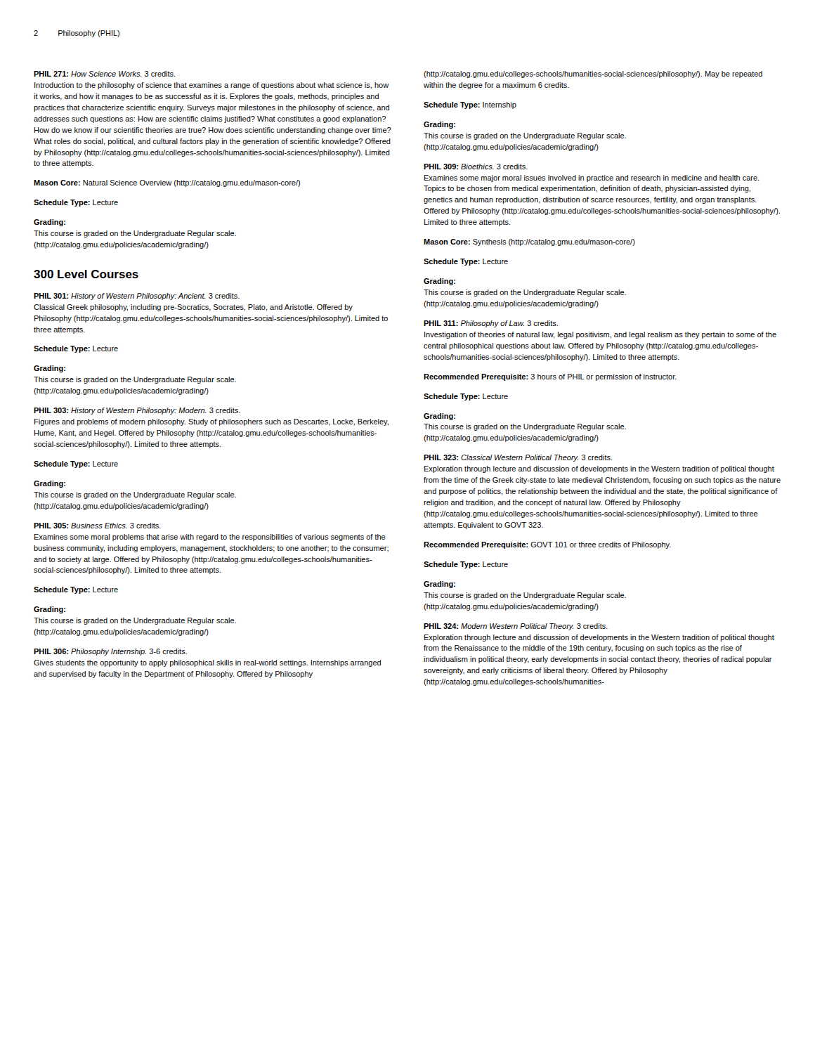2 Philosophy (PHIL)
PHIL 271: How Science Works. 3 credits.
Introduction to the philosophy of science that examines a range of questions about what science is, how it works, and how it manages to be as successful as it is. Explores the goals, methods, principles and practices that characterize scientific enquiry. Surveys major milestones in the philosophy of science, and addresses such questions as: How are scientific claims justified? What constitutes a good explanation? How do we know if our scientific theories are true? How does scientific understanding change over time? What roles do social, political, and cultural factors play in the generation of scientific knowledge? Offered by Philosophy (http://catalog.gmu.edu/colleges-schools/humanities-social-sciences/philosophy/). Limited to three attempts.
Mason Core: Natural Science Overview (http://catalog.gmu.edu/mason-core/)
Schedule Type: Lecture
Grading: This course is graded on the Undergraduate Regular scale. (http://catalog.gmu.edu/policies/academic/grading/)
300 Level Courses
PHIL 301: History of Western Philosophy: Ancient. 3 credits.
Classical Greek philosophy, including pre-Socratics, Socrates, Plato, and Aristotle. Offered by Philosophy (http://catalog.gmu.edu/colleges-schools/humanities-social-sciences/philosophy/). Limited to three attempts.
Schedule Type: Lecture
Grading: This course is graded on the Undergraduate Regular scale. (http://catalog.gmu.edu/policies/academic/grading/)
PHIL 303: History of Western Philosophy: Modern. 3 credits.
Figures and problems of modern philosophy. Study of philosophers such as Descartes, Locke, Berkeley, Hume, Kant, and Hegel. Offered by Philosophy (http://catalog.gmu.edu/colleges-schools/humanities-social-sciences/philosophy/). Limited to three attempts.
Schedule Type: Lecture
Grading: This course is graded on the Undergraduate Regular scale. (http://catalog.gmu.edu/policies/academic/grading/)
PHIL 305: Business Ethics. 3 credits.
Examines some moral problems that arise with regard to the responsibilities of various segments of the business community, including employers, management, stockholders; to one another; to the consumer; and to society at large. Offered by Philosophy (http://catalog.gmu.edu/colleges-schools/humanities-social-sciences/philosophy/). Limited to three attempts.
Schedule Type: Lecture
Grading: This course is graded on the Undergraduate Regular scale. (http://catalog.gmu.edu/policies/academic/grading/)
PHIL 306: Philosophy Internship. 3-6 credits.
Gives students the opportunity to apply philosophical skills in real-world settings. Internships arranged and supervised by faculty in the Department of Philosophy. Offered by Philosophy (http://catalog.gmu.edu/colleges-schools/humanities-social-sciences/philosophy/). May be repeated within the degree for a maximum 6 credits.
Schedule Type: Internship
Grading: This course is graded on the Undergraduate Regular scale. (http://catalog.gmu.edu/policies/academic/grading/)
PHIL 309: Bioethics. 3 credits.
Examines some major moral issues involved in practice and research in medicine and health care. Topics to be chosen from medical experimentation, definition of death, physician-assisted dying, genetics and human reproduction, distribution of scarce resources, fertility, and organ transplants. Offered by Philosophy (http://catalog.gmu.edu/colleges-schools/humanities-social-sciences/philosophy/). Limited to three attempts.
Mason Core: Synthesis (http://catalog.gmu.edu/mason-core/)
Schedule Type: Lecture
Grading: This course is graded on the Undergraduate Regular scale. (http://catalog.gmu.edu/policies/academic/grading/)
PHIL 311: Philosophy of Law. 3 credits.
Investigation of theories of natural law, legal positivism, and legal realism as they pertain to some of the central philosophical questions about law. Offered by Philosophy (http://catalog.gmu.edu/colleges-schools/humanities-social-sciences/philosophy/). Limited to three attempts.
Recommended Prerequisite: 3 hours of PHIL or permission of instructor.
Schedule Type: Lecture
Grading: This course is graded on the Undergraduate Regular scale. (http://catalog.gmu.edu/policies/academic/grading/)
PHIL 323: Classical Western Political Theory. 3 credits.
Exploration through lecture and discussion of developments in the Western tradition of political thought from the time of the Greek city-state to late medieval Christendom, focusing on such topics as the nature and purpose of politics, the relationship between the individual and the state, the political significance of religion and tradition, and the concept of natural law. Offered by Philosophy (http://catalog.gmu.edu/colleges-schools/humanities-social-sciences/philosophy/). Limited to three attempts. Equivalent to GOVT 323.
Recommended Prerequisite: GOVT 101 or three credits of Philosophy.
Schedule Type: Lecture
Grading: This course is graded on the Undergraduate Regular scale. (http://catalog.gmu.edu/policies/academic/grading/)
PHIL 324: Modern Western Political Theory. 3 credits.
Exploration through lecture and discussion of developments in the Western tradition of political thought from the Renaissance to the middle of the 19th century, focusing on such topics as the rise of individualism in political theory, early developments in social contact theory, theories of radical popular sovereignty, and early criticisms of liberal theory. Offered by Philosophy (http://catalog.gmu.edu/colleges-schools/humanities-